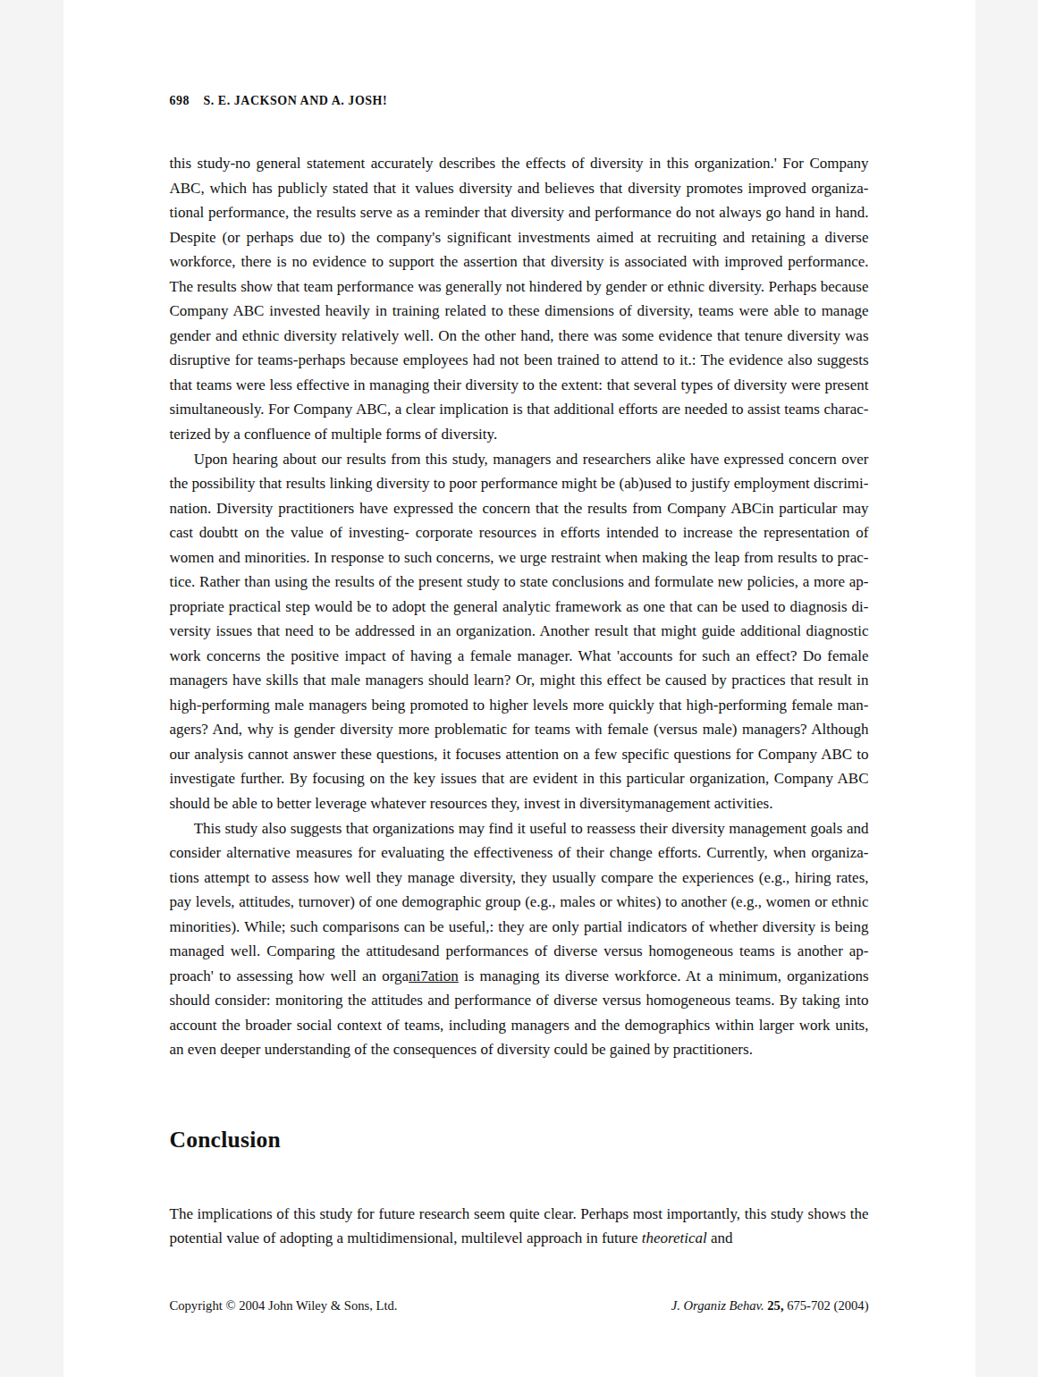698 S. E. JACKSON AND A. JOSH!
this study-no general statement accurately describes the effects of diversity in this organization.' For Company ABC, which has publicly stated that it values diversity and believes that diversity promotes improved organizational performance, the results serve as a reminder that diversity and performance do not always go hand in hand. Despite (or perhaps due to) the company's significant investments aimed at recruiting and retaining a diverse workforce, there is no evidence to support the assertion that diversity is associated with improved performance. The results show that team performance was generally not hindered by gender or ethnic diversity. Perhaps because Company ABC invested heavily in training related to these dimensions of diversity, teams were able to manage gender and ethnic diversity relatively well. On the other hand, there was some evidence that tenure diversity was disruptive for teams-perhaps because employees had not been trained to attend to it.: The evidence also suggests that teams were less effective in managing their diversity to the extent: that several types of diversity were present simultaneously. For Company ABC, a clear implication is that additional efforts are needed to assist teams characterized by a confluence of multiple forms of diversity.
Upon hearing about our results from this study, managers and researchers alike have expressed concern over the possibility that results linking diversity to poor performance might be (ab)used to justify employment discrimination. Diversity practitioners have expressed the concern that the results from Company ABCin particular may cast doubtt on the value of investing- corporate resources in efforts intended to increase the representation of women and minorities. In response to such concerns, we urge restraint when making the leap from results to practice. Rather than using the results of the present study to state conclusions and formulate new policies, a more appropriate practical step would be to adopt the general analytic framework as one that can be used to diagnosis diversity issues that need to be addressed in an organization. Another result that might guide additional diagnostic work concerns the positive impact of having a female manager. What 'accounts for such an effect? Do female managers have skills that male managers should learn? Or, might this effect be caused by practices that result in high-performing male managers being promoted to higher levels more quickly that high-performing female managers? And, why is gender diversity more problematic for teams with female (versus male) managers? Although our analysis cannot answer these questions, it focuses attention on a few specific questions for Company ABC to investigate further. By focusing on the key issues that are evident in this particular organization, Company ABC should be able to better leverage whatever resources they, invest in diversitymanagement activities.
This study also suggests that organizations may find it useful to reassess their diversity management goals and consider alternative measures for evaluating the effectiveness of their change efforts. Currently, when organizations attempt to assess how well they manage diversity, they usually compare the experiences (e.g., hiring rates, pay levels, attitudes, turnover) of one demographic group (e.g., males or whites) to another (e.g., women or ethnic minorities). While; such comparisons can be useful,: they are only partial indicators of whether diversity is being managed well. Comparing the attitudesand performances of diverse versus homogeneous teams is another approach' to assessing how well an organi7ation is managing its diverse workforce. At a minimum, organizations should consider: monitoring the attitudes and performance of diverse versus homogeneous teams. By taking into account the broader social context of teams, including managers and the demographics within larger work units, an even deeper understanding of the consequences of diversity could be gained by practitioners.
Conclusion
The implications of this study for future research seem quite clear. Perhaps most importantly, this study shows the potential value of adopting a multidimensional, multilevel approach in future theoretical and
Copyright © 2004 John Wiley & Sons, Ltd.
J. Organiz Behav. 25, 675-702 (2004)